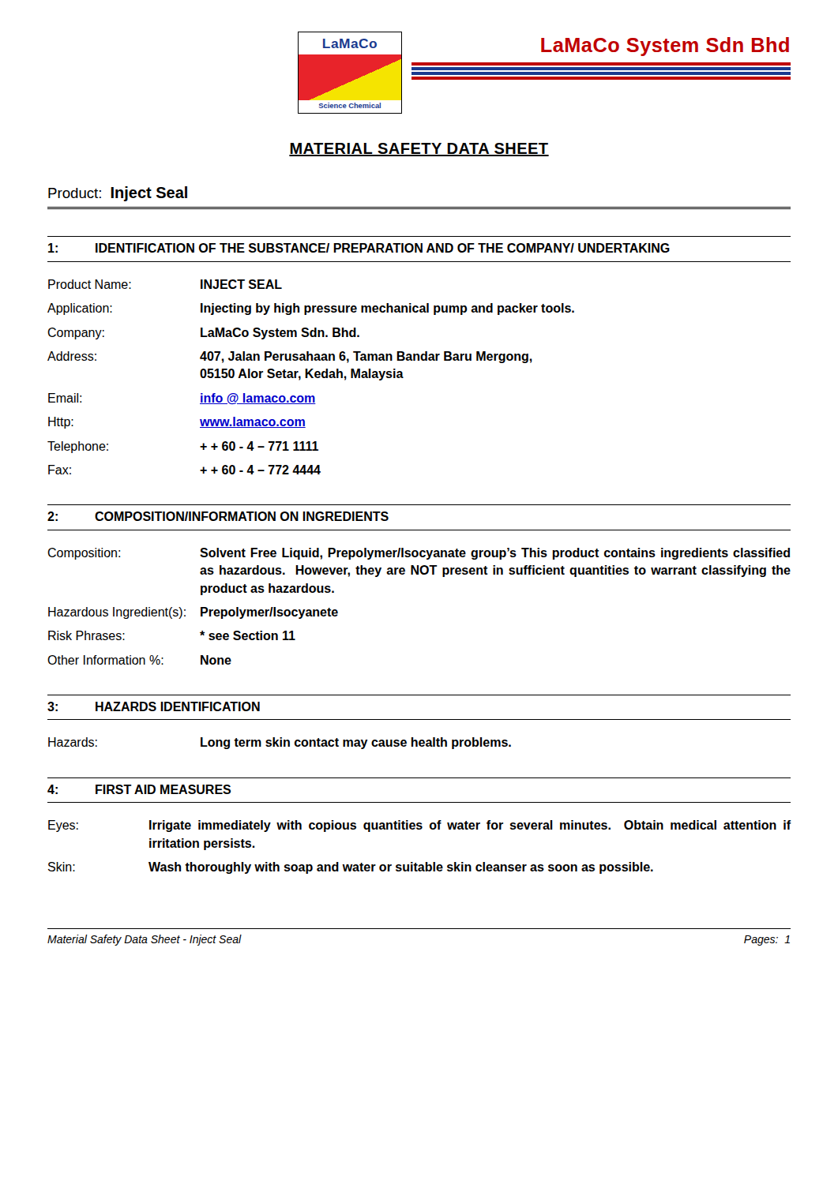LaMaCo
Science Chemical
LaMaCo System Sdn Bhd
MATERIAL SAFETY DATA SHEET
Product: Inject Seal
1: IDENTIFICATION OF THE SUBSTANCE/ PREPARATION AND OF THE COMPANY/ UNDERTAKING
| Product Name: | INJECT SEAL |
| Application: | Injecting by high pressure mechanical pump and packer tools. |
| Company: | LaMaCo System Sdn. Bhd. |
| Address: | 407, Jalan Perusahaan 6, Taman Bandar Baru Mergong, 05150 Alor Setar, Kedah, Malaysia |
| Email: | info @ lamaco.com |
| Http: | www.lamaco.com |
| Telephone: | + + 60 - 4 – 771 1111 |
| Fax: | + + 60 - 4 – 772 4444 |
2: COMPOSITION/INFORMATION ON INGREDIENTS
| Composition: | Solvent Free Liquid, Prepolymer/Isocyanate group’s This product contains ingredients classified as hazardous. However, they are NOT present in sufficient quantities to warrant classifying the product as hazardous. |
| Hazardous Ingredient(s): | Prepolymer/Isocyanete |
| Risk Phrases: | * see Section 11 |
| Other Information %: | None |
3: HAZARDS IDENTIFICATION
| Hazards: | Long term skin contact may cause health problems. |
4: FIRST AID MEASURES
| Eyes: | Irrigate immediately with copious quantities of water for several minutes. Obtain medical attention if irritation persists. |
| Skin: | Wash thoroughly with soap and water or suitable skin cleanser as soon as possible. |
Material Safety Data Sheet - Inject Seal Pages: 1